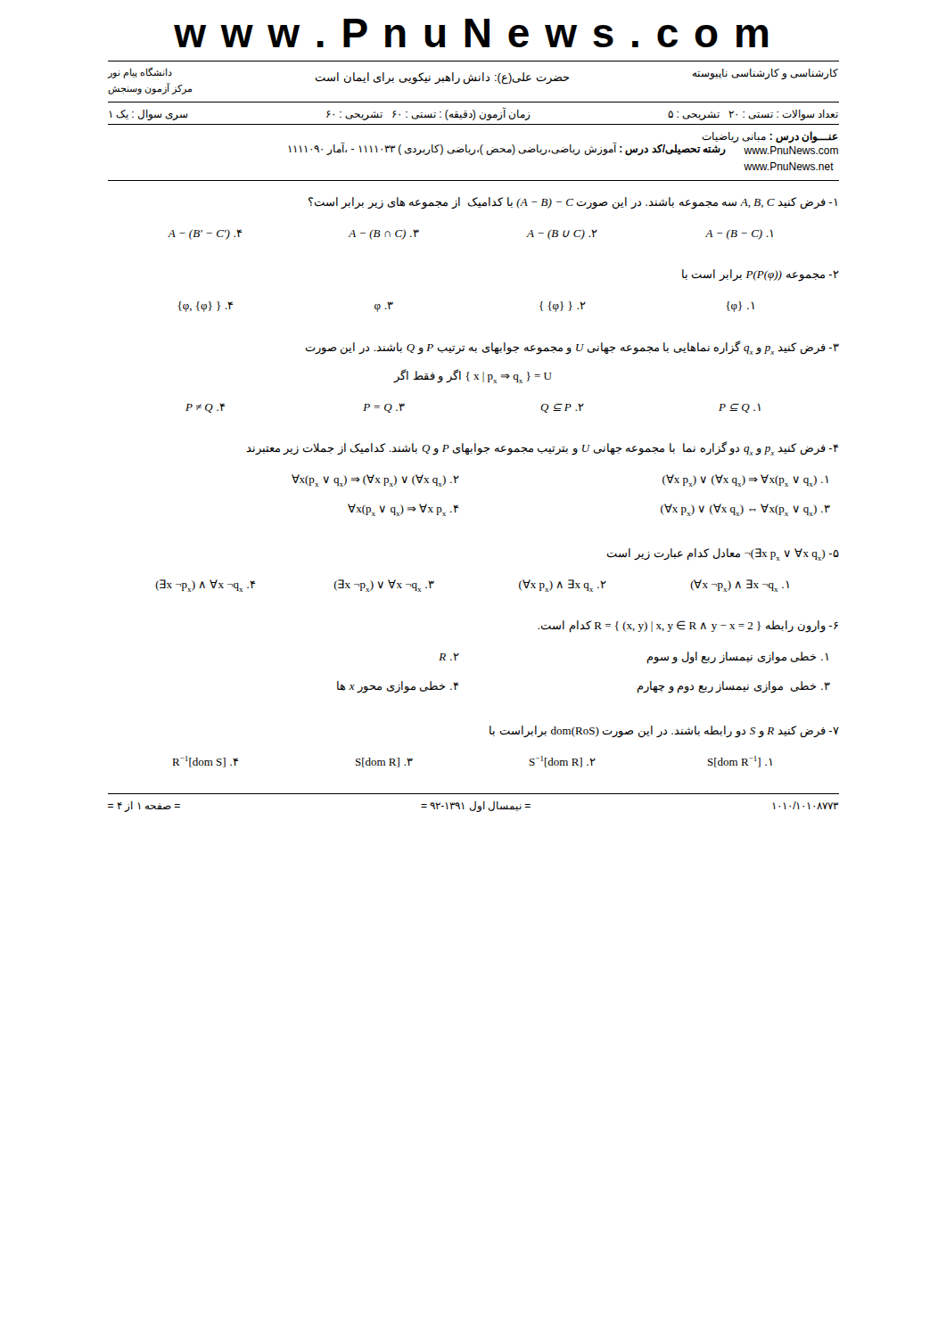w w w . P n u N e w s . c o m
کارشناسی و کارشناسی ناپیوسته
حضرت علی(ع): دانش راهبر نیکویی برای ایمان است
دانشگاه پیام نور
مرکز آزمون وسنجش
تعداد سوالات : تستی : ۲۰ تشریحی : ۵
زمان آزمون (دقیقه) : تستی : ۶۰ تشریحی : ۶۰
سری سوال : یک ۱
عنـــوان درس : مبانی ریاضیات
www.PnuNews.com
www.PnuNews.net
رشته تحصیلی/کد درس : آموزش ریاضی،ریاضی (محض )،ریاضی (کاربردی ) ۱۱۱۱۰۳۳ - ،آمار ۱۱۱۱۰۹۰
۱- فرض کنید A, B, C سه مجموعه باشند. در این صورت (A − B) − C با کدامیک از مجموعه های زیر برابر است؟
۱. A − (B − C)
۲. A − (B ∪ C)
۳. A − (B ∩ C)
۴. A − (B' − C')
۲- مجموعه P(P(φ)) برابر است با
۱. {φ}
۲. { {φ} }
۳. φ
۴. {φ, {φ} }
۳- فرض کنید px و qx گزاره نماهایی با مجموعه جهانی U و مجموعه جوابهای به ترتیب P و Q باشند. در این صورت
{ x | px ⇒ qx } = U اگر و فقط اگر
۱. P ⊆ Q
۲. Q ⊆ P
۳. P = Q
۴. P ≠ Q
۴- فرض کنید px و qx دو گزاره نما با مجموعه جهانی U و بترتیب مجموعه جوابهای P و Q باشند. کدامیک از جملات زیر معتبرند
۱. (∀x px) ∨ (∀x qx) ⇒ ∀x(px ∨ qx)
۲. ∀x(px ∨ qx) ⇒ (∀x px) ∨ (∀x qx)
۳. (∀x px) ∨ (∀x qx) ⇔ ∀x(px ∨ qx)
۴. ∀x(px ∨ qx) ⇒ ∀x px
۵- ¬(∃x px ∨ ∀x qx) معادل کدام عبارت زیر است
۱. (∀x ¬px) ∧ ∃x ¬qx
۲. (∀x px) ∧ ∃x qx
۳. (∃x ¬px) ∨ ∀x ¬qx
۴. (∃x ¬px) ∧ ∀x ¬qx
۶- وارون رابطه R = { (x, y) | x, y ∈ R ∧ y − x = 2 } کدام است.
۱. خطی موازی نیمساز ربع اول و سوم
۲. R
۳. خطی موازی نیمساز ربع دوم و چهارم
۴. خطی موازی محور x ها
۷- فرض کنید R و S دو رابطه باشند. در این صورت dom(RoS) برابراست با
۱. S[dom R−1]
۲. S−1[dom R]
۳. S[dom R]
۴. R−1[dom S]
۱۰۱۰/۱۰۱۰۸۷۷۳
= نیمسال اول ۱۳۹۱-۹۲ =
= صفحه ۱ از ۴ =